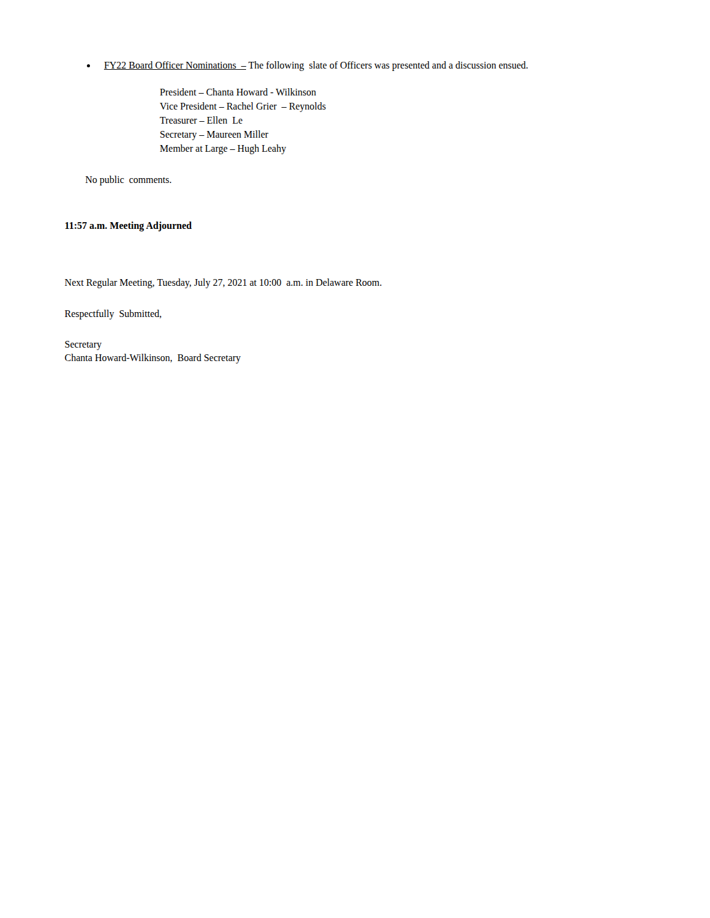FY22 Board Officer Nominations – The following slate of Officers was presented and a discussion ensued.
President – Chanta Howard - Wilkinson
Vice President – Rachel Grier – Reynolds
Treasurer – Ellen Le
Secretary – Maureen Miller
Member at Large – Hugh Leahy
No public comments.
11:57 a.m. Meeting Adjourned
Next Regular Meeting, Tuesday, July 27, 2021 at 10:00 a.m. in Delaware Room.
Respectfully Submitted,
Secretary
Chanta Howard-Wilkinson, Board Secretary